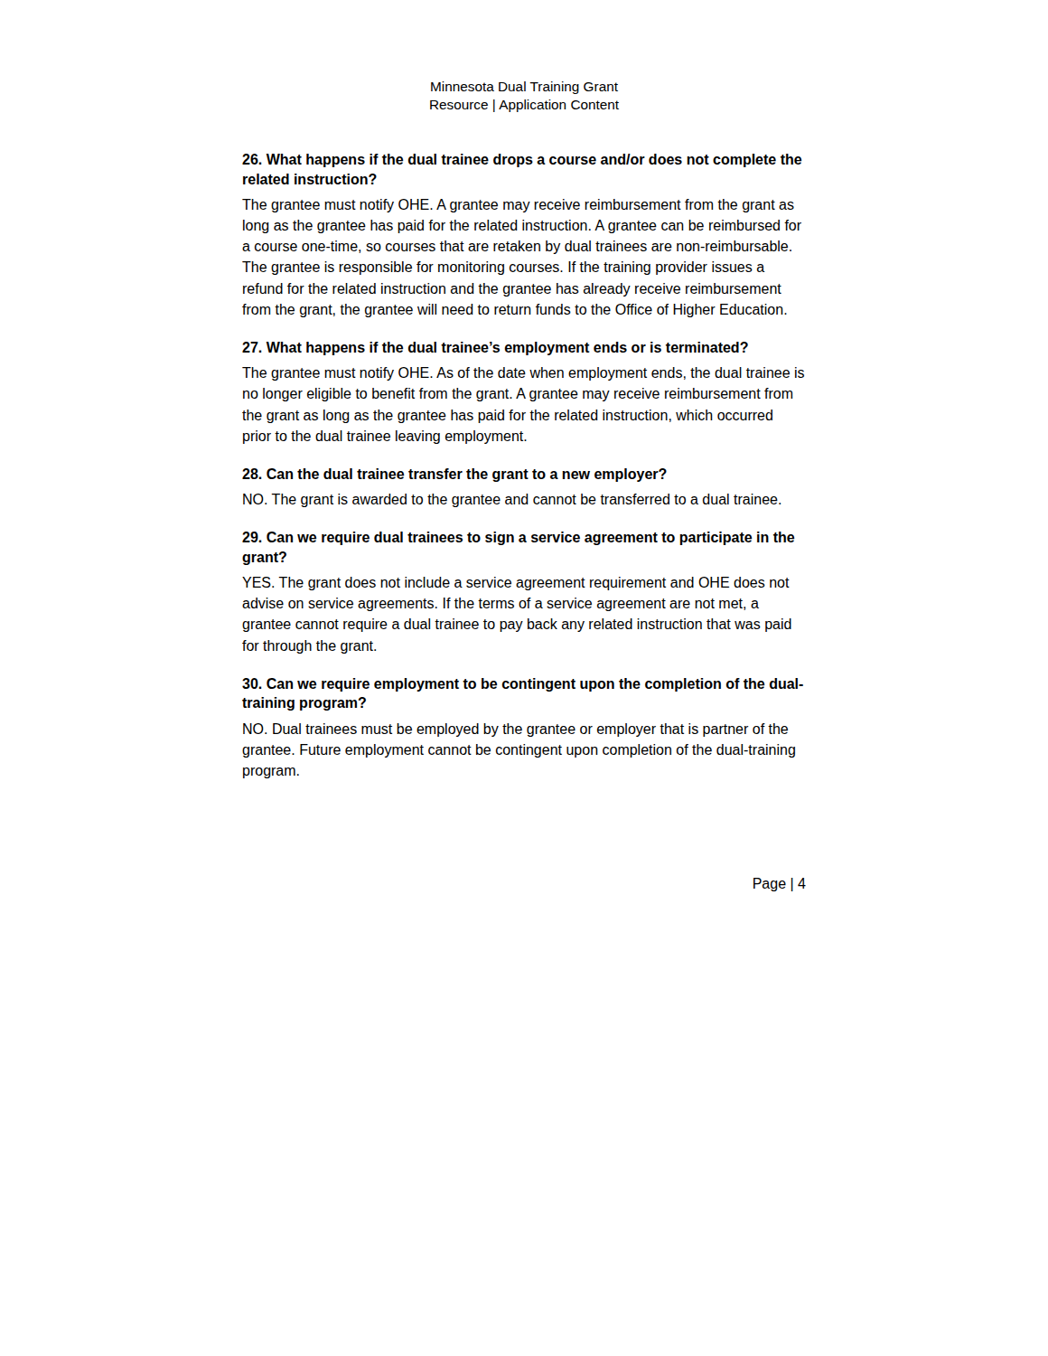Minnesota Dual Training Grant Resource | Application Content
26. What happens if the dual trainee drops a course and/or does not complete the related instruction?
The grantee must notify OHE. A grantee may receive reimbursement from the grant as long as the grantee has paid for the related instruction. A grantee can be reimbursed for a course one-time, so courses that are retaken by dual trainees are non-reimbursable. The grantee is responsible for monitoring courses. If the training provider issues a refund for the related instruction and the grantee has already receive reimbursement from the grant, the grantee will need to return funds to the Office of Higher Education.
27. What happens if the dual trainee’s employment ends or is terminated?
The grantee must notify OHE. As of the date when employment ends, the dual trainee is no longer eligible to benefit from the grant. A grantee may receive reimbursement from the grant as long as the grantee has paid for the related instruction, which occurred prior to the dual trainee leaving employment.
28. Can the dual trainee transfer the grant to a new employer?
NO. The grant is awarded to the grantee and cannot be transferred to a dual trainee.
29. Can we require dual trainees to sign a service agreement to participate in the grant?
YES. The grant does not include a service agreement requirement and OHE does not advise on service agreements. If the terms of a service agreement are not met, a grantee cannot require a dual trainee to pay back any related instruction that was paid for through the grant.
30. Can we require employment to be contingent upon the completion of the dual-training program?
NO. Dual trainees must be employed by the grantee or employer that is partner of the grantee. Future employment cannot be contingent upon completion of the dual-training program.
Page | 4